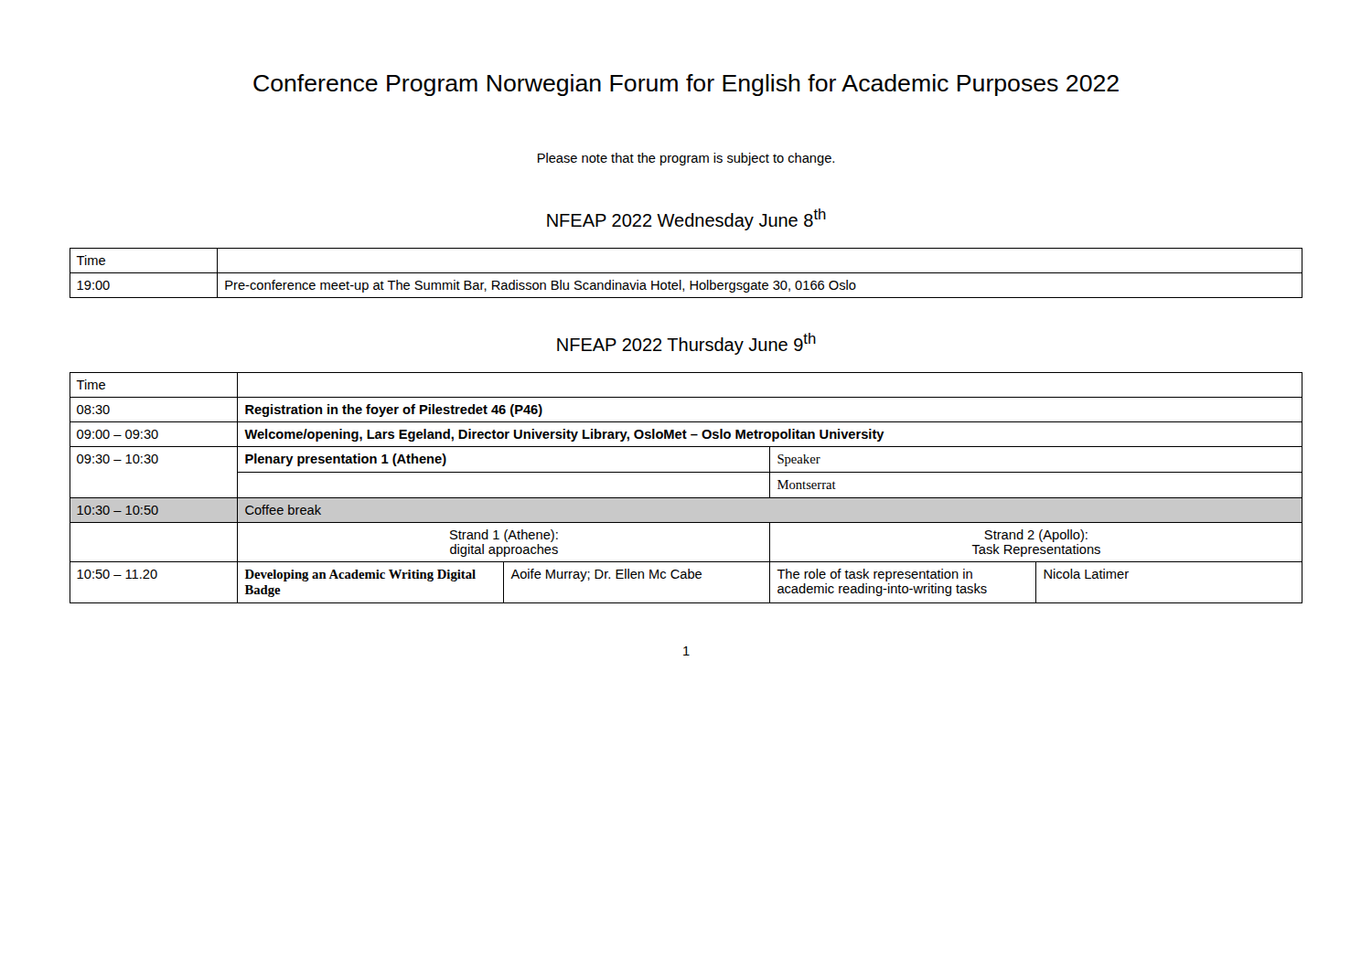Conference Program Norwegian Forum for English for Academic Purposes 2022
Please note that the program is subject to change.
NFEAP 2022 Wednesday June 8th
| Time | |
| 19:00 | Pre-conference meet-up at The Summit Bar, Radisson Blu Scandinavia Hotel, Holbergsgate 30, 0166 Oslo |
NFEAP 2022 Thursday June 9th
| Time | |
| 08:30 | Registration in the foyer of Pilestredet 46 (P46) |
| 09:00 – 09:30 | Welcome/opening, Lars Egeland, Director University Library, OsloMet – Oslo Metropolitan University |
| 09:30 – 10:30 | Plenary presentation 1 (Athene) | Speaker |
| | Montserrat |
| 10:30 – 10:50 | Coffee break |
| | Strand 1 (Athene): digital approaches | Strand 2 (Apollo): Task Representations |
| 10:50 – 11.20 | Developing an Academic Writing Digital Badge | Aoife Murray; Dr. Ellen Mc Cabe | The role of task representation in academic reading-into-writing tasks | Nicola Latimer |
1